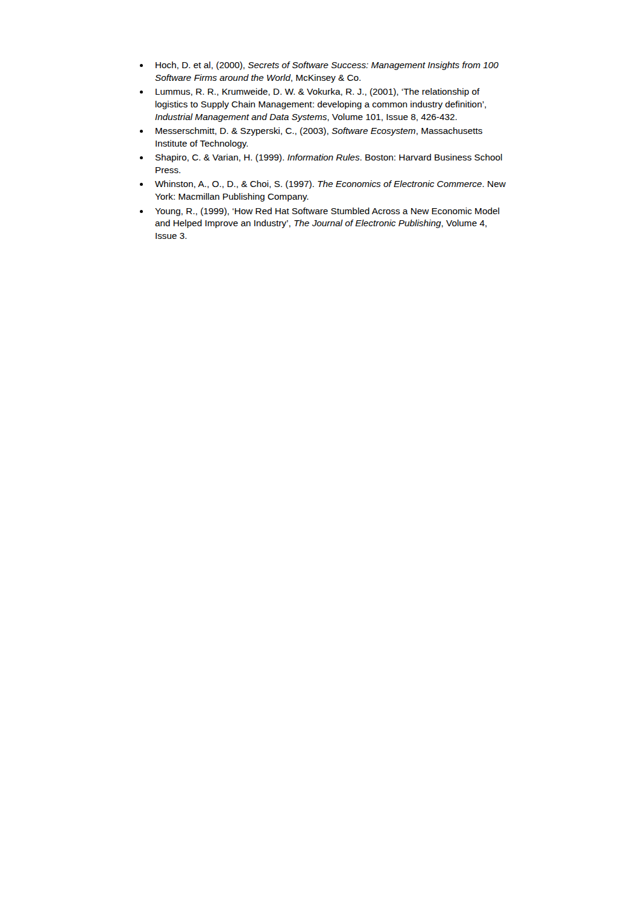Hoch, D. et al, (2000), Secrets of Software Success: Management Insights from 100 Software Firms around the World, McKinsey & Co.
Lummus, R. R., Krumweide, D. W. & Vokurka, R. J., (2001), ‘The relationship of logistics to Supply Chain Management: developing a common industry definition’, Industrial Management and Data Systems, Volume 101, Issue 8, 426-432.
Messerschmitt, D. & Szyperski, C., (2003), Software Ecosystem, Massachusetts Institute of Technology.
Shapiro, C. & Varian, H. (1999). Information Rules. Boston: Harvard Business School Press.
Whinston, A., O., D., & Choi, S. (1997). The Economics of Electronic Commerce. New York: Macmillan Publishing Company.
Young, R., (1999), ‘How Red Hat Software Stumbled Across a New Economic Model and Helped Improve an Industry’, The Journal of Electronic Publishing, Volume 4, Issue 3.